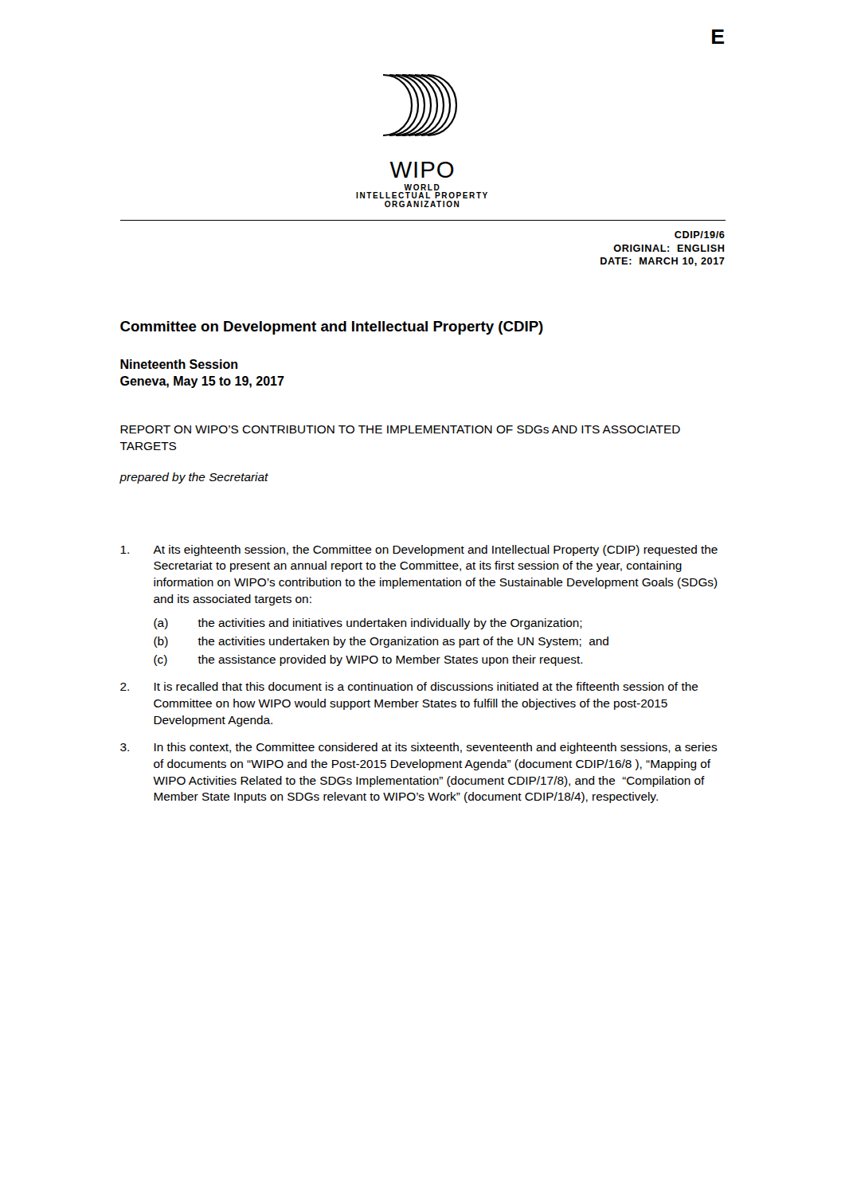E
WIPO
WORLD
INTELLECTUAL PROPERTY
ORGANIZATION
CDIP/19/6
ORIGINAL: ENGLISH
DATE: MARCH 10, 2017
Committee on Development and Intellectual Property (CDIP)
Nineteenth Session
Geneva, May 15 to 19, 2017
REPORT ON WIPO’S CONTRIBUTION TO THE IMPLEMENTATION OF SDGs AND ITS ASSOCIATED TARGETS
prepared by the Secretariat
At its eighteenth session, the Committee on Development and Intellectual Property (CDIP) requested the Secretariat to present an annual report to the Committee, at its first session of the year, containing information on WIPO’s contribution to the implementation of the Sustainable Development Goals (SDGs) and its associated targets on:
(a) the activities and initiatives undertaken individually by the Organization;
(b) the activities undertaken by the Organization as part of the UN System; and
(c) the assistance provided by WIPO to Member States upon their request.
It is recalled that this document is a continuation of discussions initiated at the fifteenth session of the Committee on how WIPO would support Member States to fulfill the objectives of the post-2015 Development Agenda.
In this context, the Committee considered at its sixteenth, seventeenth and eighteenth sessions, a series of documents on “WIPO and the Post-2015 Development Agenda” (document CDIP/16/8 ), “Mapping of WIPO Activities Related to the SDGs Implementation” (document CDIP/17/8), and the “Compilation of Member State Inputs on SDGs relevant to WIPO’s Work” (document CDIP/18/4), respectively.